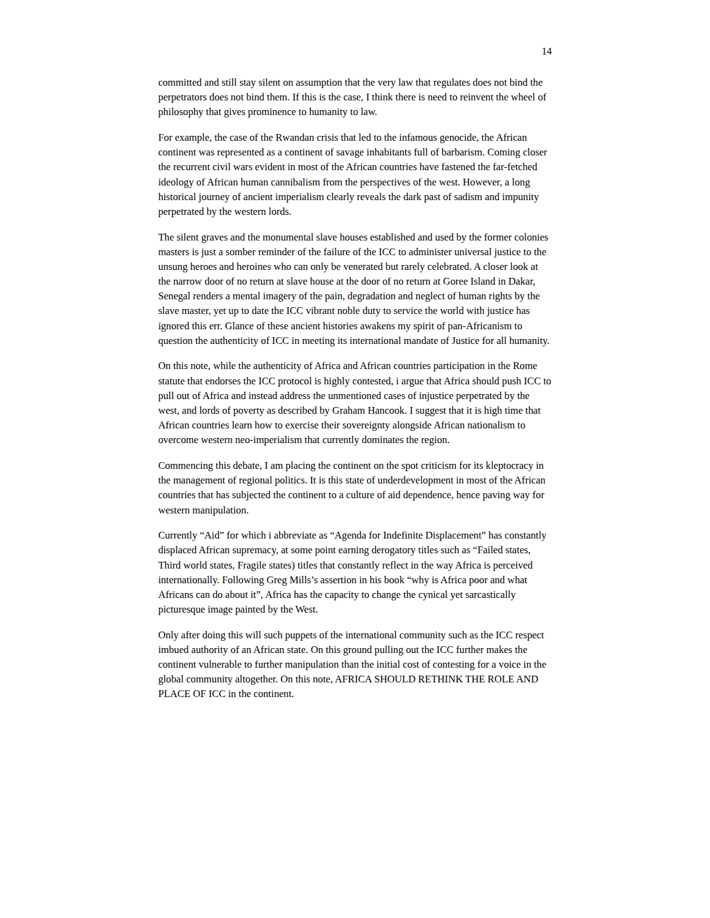14
committed and still stay silent on assumption that the very law that regulates does not bind the perpetrators does not bind them. If this is the case, I think there is need to reinvent the wheel of philosophy that gives prominence to humanity to law.
For example, the case of the Rwandan crisis that led to the infamous genocide, the African continent was represented as a continent of savage inhabitants full of barbarism. Coming closer the recurrent civil wars evident in most of the African countries have fastened the far-fetched ideology of African human cannibalism from the perspectives of the west. However, a long historical journey of ancient imperialism clearly reveals the dark past of sadism and impunity perpetrated by the western lords.
The silent graves and the monumental slave houses established and used by the former colonies masters is just a somber reminder of the failure of the ICC to administer universal justice to the unsung heroes and heroines who can only be venerated but rarely celebrated. A closer look at the narrow door of no return at slave house at the door of no return at Goree Island in Dakar, Senegal renders a mental imagery of the pain, degradation and neglect of human rights by the slave master, yet up to date the ICC vibrant noble duty to service the world with justice has ignored this err. Glance of these ancient histories awakens my spirit of pan-Africanism to question the authenticity of ICC in meeting its international mandate of Justice for all humanity.
On this note, while the authenticity of Africa and African countries participation in the Rome statute that endorses the ICC protocol is highly contested, i argue that Africa should push ICC to pull out of Africa and instead address the unmentioned cases of injustice perpetrated by the west, and lords of poverty as described by Graham Hancook. I suggest that it is high time that African countries learn how to exercise their sovereignty alongside African nationalism to overcome western neo-imperialism that currently dominates the region.
Commencing this debate, I am placing the continent on the spot criticism for its kleptocracy in the management of regional politics. It is this state of underdevelopment in most of the African countries that has subjected the continent to a culture of aid dependence, hence paving way for western manipulation.
Currently “Aid” for which i abbreviate as “Agenda for Indefinite Displacement” has constantly displaced African supremacy, at some point earning derogatory titles such as “Failed states, Third world states, Fragile states) titles that constantly reflect in the way Africa is perceived internationally. Following Greg Mills’s assertion in his book “why is Africa poor and what Africans can do about it”, Africa has the capacity to change the cynical yet sarcastically picturesque image painted by the West.
Only after doing this will such puppets of the international community such as the ICC respect imbued authority of an African state. On this ground pulling out the ICC further makes the continent vulnerable to further manipulation than the initial cost of contesting for a voice in the global community altogether. On this note, AFRICA SHOULD RETHINK THE ROLE AND PLACE OF ICC in the continent.